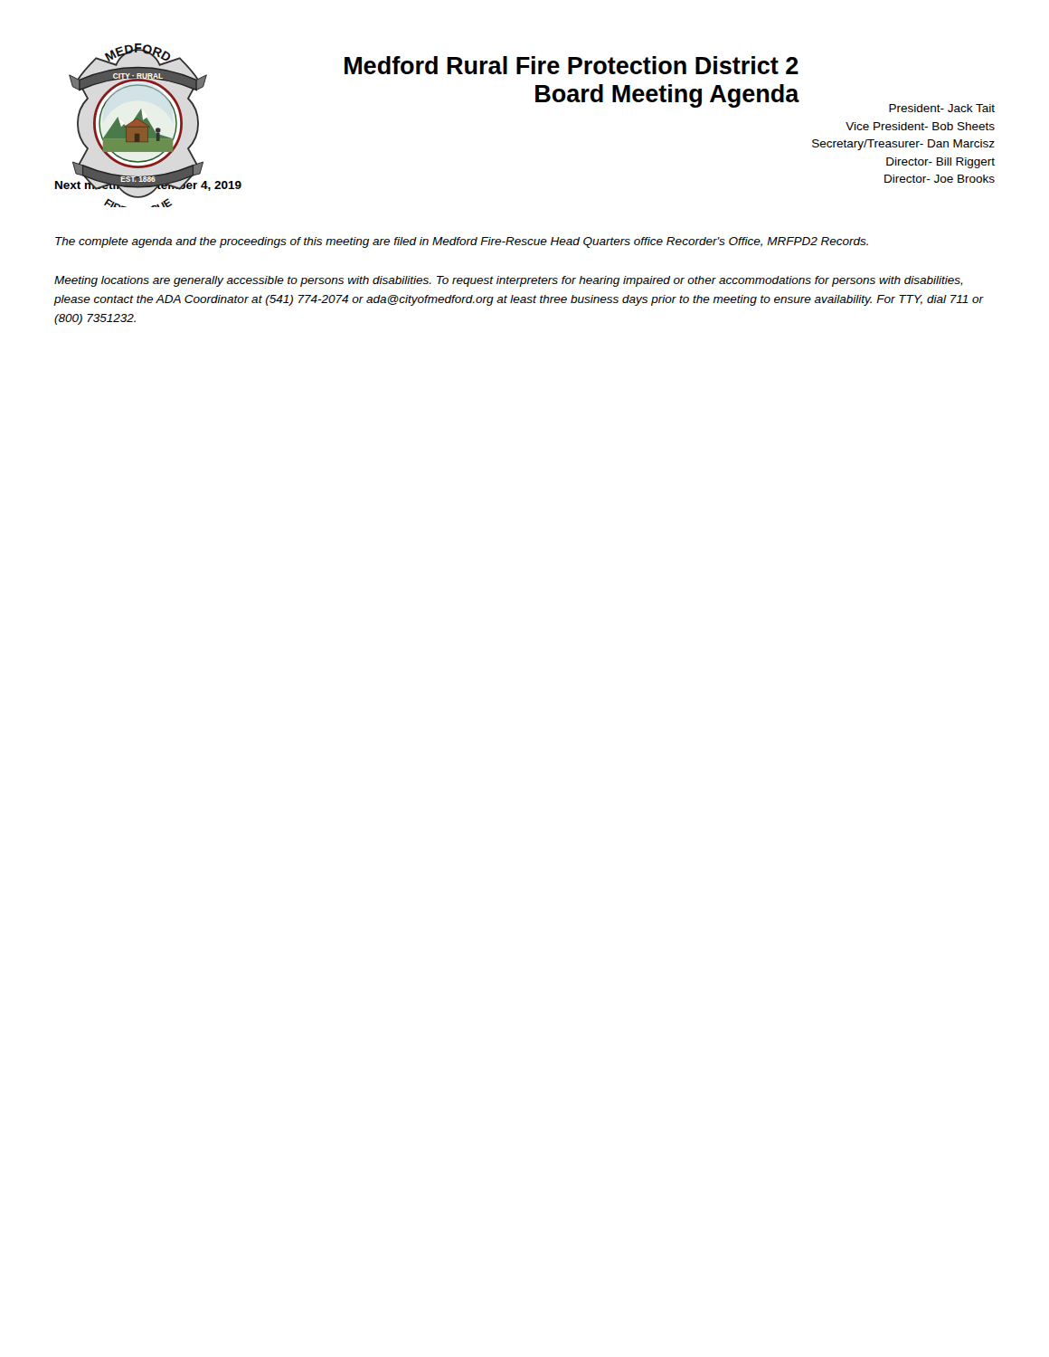CITY · RURAL MEDFORD EST. 1886 FIRE-RESCUE
Medford Rural Fire Protection District 2
Board Meeting Agenda
President- Jack Tait
Vice President- Bob Sheets
Secretary/Treasurer- Dan Marcisz
Director- Bill Riggert
Director- Joe Brooks
Next meeting September 4, 2019
The complete agenda and the proceedings of this meeting are filed in Medford Fire-Rescue Head Quarters office Recorder's Office, MRFPD2 Records.
Meeting locations are generally accessible to persons with disabilities. To request interpreters for hearing impaired or other accommodations for persons with disabilities, please contact the ADA Coordinator at (541) 774-2074 or ada@cityofmedford.org at least three business days prior to the meeting to ensure availability. For TTY, dial 711 or (800) 7351232.